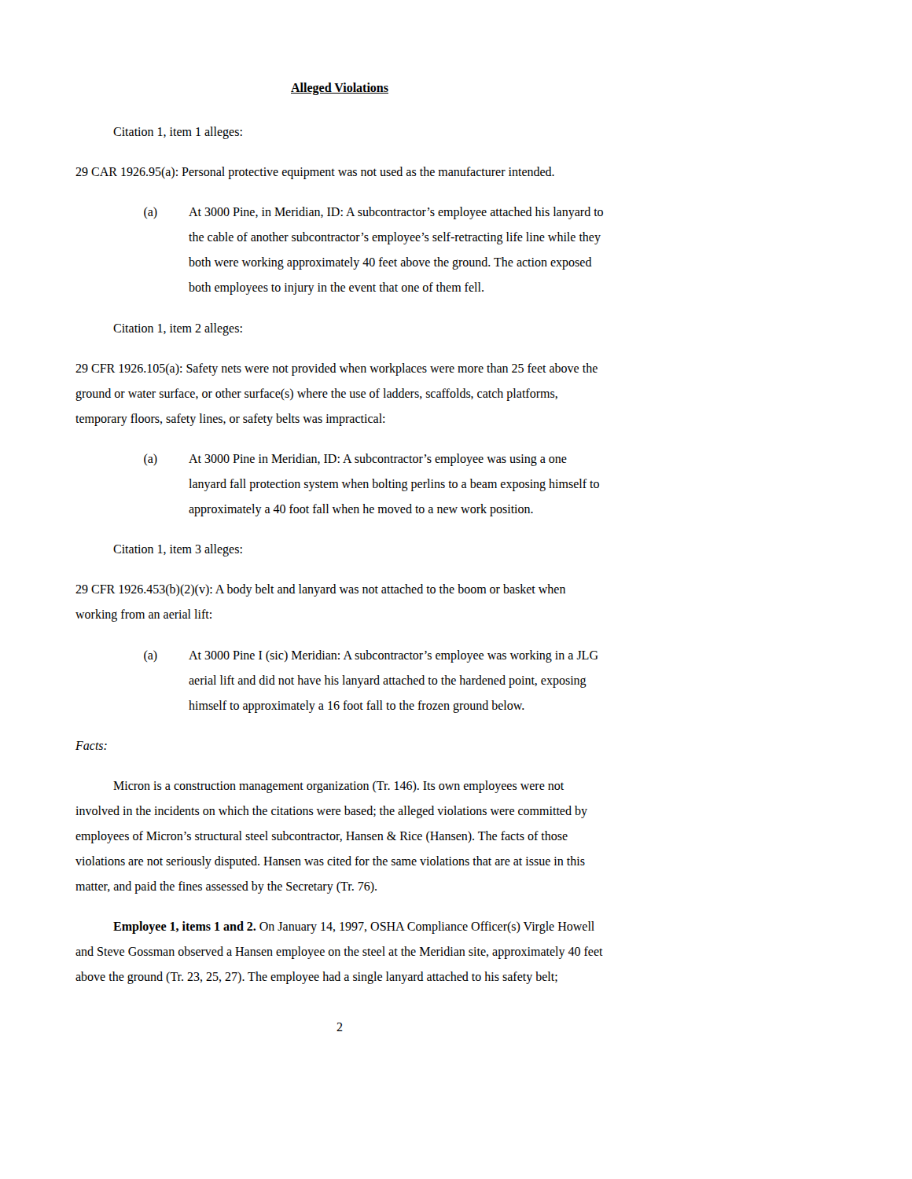Alleged Violations
Citation 1, item 1 alleges:
29 CAR 1926.95(a): Personal protective equipment was not used as the manufacturer intended.
(a) At 3000 Pine, in Meridian, ID: A subcontractor’s employee attached his lanyard to the cable of another subcontractor’s employee’s self-retracting life line while they both were working approximately 40 feet above the ground. The action exposed both employees to injury in the event that one of them fell.
Citation 1, item 2 alleges:
29 CFR 1926.105(a): Safety nets were not provided when workplaces were more than 25 feet above the ground or water surface, or other surface(s) where the use of ladders, scaffolds, catch platforms, temporary floors, safety lines, or safety belts was impractical:
(a) At 3000 Pine in Meridian, ID: A subcontractor’s employee was using a one lanyard fall protection system when bolting perlins to a beam exposing himself to approximately a 40 foot fall when he moved to a new work position.
Citation 1, item 3 alleges:
29 CFR 1926.453(b)(2)(v): A body belt and lanyard was not attached to the boom or basket when working from an aerial lift:
(a) At 3000 Pine I (sic) Meridian: A subcontractor’s employee was working in a JLG aerial lift and did not have his lanyard attached to the hardened point, exposing himself to approximately a 16 foot fall to the frozen ground below.
Facts:
Micron is a construction management organization (Tr. 146). Its own employees were not involved in the incidents on which the citations were based; the alleged violations were committed by employees of Micron’s structural steel subcontractor, Hansen & Rice (Hansen). The facts of those violations are not seriously disputed. Hansen was cited for the same violations that are at issue in this matter, and paid the fines assessed by the Secretary (Tr. 76).
Employee 1, items 1 and 2. On January 14, 1997, OSHA Compliance Officer(s) Virgle Howell and Steve Gossman observed a Hansen employee on the steel at the Meridian site, approximately 40 feet above the ground (Tr. 23, 25, 27). The employee had a single lanyard attached to his safety belt;
2